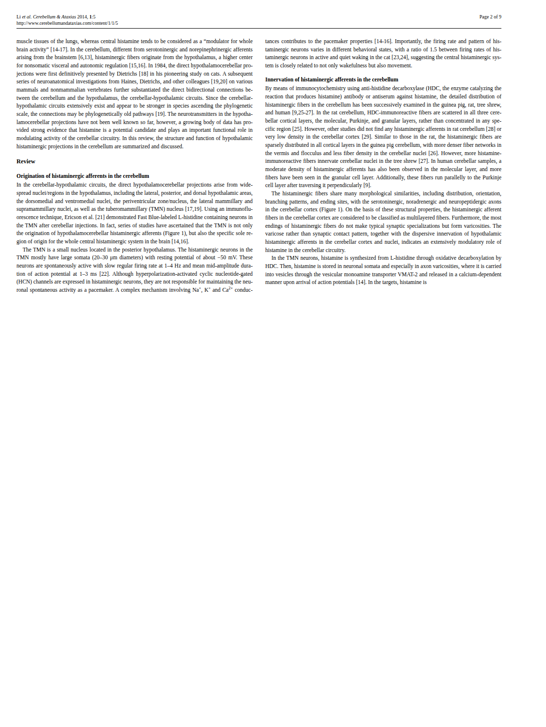Li et al. Cerebellum & Ataxias 2014, 1:5 http://www.cerebellumandataxias.com/content/1/1/5
Page 2 of 9
muscle tissues of the lungs, whereas central histamine tends to be considered as a “modulator for whole brain activity” [14-17]. In the cerebellum, different from serotoninergic and norepinephrinergic afferents arising from the brainstem [6,13], histaminergic fibers originate from the hypothalamus, a higher center for nonsomatic visceral and autonomic regulation [15,16]. In 1984, the direct hypothalamocerebellar projections were first definitively presented by Dietrichs [18] in his pioneering study on cats. A subsequent series of neuroanatomical investigations from Haines, Dietrichs, and other colleagues [19,20] on various mammals and nonmammalian vertebrates further substantiated the direct bidirectional connections between the cerebellum and the hypothalamus, the cerebellar-hypothalamic circuits. Since the cerebellar-hypothalamic circuits extensively exist and appear to be stronger in species ascending the phylogenetic scale, the connections may be phylogenetically old pathways [19]. The neurotransmitters in the hypothalamocerebellar projections have not been well known so far, however, a growing body of data has provided strong evidence that histamine is a potential candidate and plays an important functional role in modulating activity of the cerebellar circuitry. In this review, the structure and function of hypothalamic histaminergic projections in the cerebellum are summarized and discussed.
Review
Origination of histaminergic afferents in the cerebellum
In the cerebellar-hypothalamic circuits, the direct hypothalamocerebellar projections arise from widespread nuclei/regions in the hypothalamus, including the lateral, posterior, and dorsal hypothalamic areas, the dorsomedial and ventromedial nuclei, the periventricular zone/nucleus, the lateral mammillary and supramammillary nuclei, as well as the tuberomammillary (TMN) nucleus [17,19]. Using an immunofluorescence technique, Ericson et al. [21] demonstrated Fast Blue-labeled L-histidine containing neurons in the TMN after cerebellar injections. In fact, series of studies have ascertained that the TMN is not only the origination of hypothalamocerebellar histaminergic afferents (Figure 1), but also the specific sole region of origin for the whole central histaminergic system in the brain [14,16].
The TMN is a small nucleus located in the posterior hypothalamus. The histaminergic neurons in the TMN mostly have large somata (20–30 μm diameters) with resting potential of about −50 mV. These neurons are spontaneously active with slow regular firing rate at 1–4 Hz and mean mid-amplitude duration of action potential at 1–3 ms [22]. Although hyperpolarization-activated cyclic nucleotide-gated (HCN) channels are expressed in histaminergic neurons, they are not responsible for maintaining the neuronal spontaneous activity as a pacemaker. A complex mechanism involving Na+, K+ and Ca2+ conductances contributes to the pacemaker properties [14-16]. Importantly, the firing rate and pattern of histaminergic neurons varies in different behavioral states, with a ratio of 1.5 between firing rates of histaminergic neurons in active and quiet waking in the cat [23,24], suggesting the central histaminergic system is closely related to not only wakefulness but also movement.
Innervation of histaminergic afferents in the cerebellum
By means of immunocytochemistry using anti-histidine decarboxylase (HDC, the enzyme catalyzing the reaction that produces histamine) antibody or antiserum against histamine, the detailed distribution of histaminergic fibers in the cerebellum has been successively examined in the guinea pig, rat, tree shrew, and human [9,25-27]. In the rat cerebellum, HDC-immunoreactive fibers are scattered in all three cerebellar cortical layers, the molecular, Purkinje, and granular layers, rather than concentrated in any specific region [25]. However, other studies did not find any histaminergic afferents in rat cerebellum [28] or very low density in the cerebellar cortex [29]. Similar to those in the rat, the histaminergic fibers are sparsely distributed in all cortical layers in the guinea pig cerebellum, with more denser fiber networks in the vermis and flocculus and less fiber density in the cerebellar nuclei [26]. However, more histamine-immunoreactive fibers innervate cerebellar nuclei in the tree shrew [27]. In human cerebellar samples, a moderate density of histaminergic afferents has also been observed in the molecular layer, and more fibers have been seen in the granular cell layer. Additionally, these fibers run parallelly to the Purkinje cell layer after traversing it perpendicularly [9].
The histaminergic fibers share many morphological similarities, including distribution, orientation, branching patterns, and ending sites, with the serotoninergic, noradrenergic and neuropeptidergic axons in the cerebellar cortex (Figure 1). On the basis of these structural properties, the histaminergic afferent fibers in the cerebellar cortex are considered to be classified as multilayered fibers. Furthermore, the most endings of histaminergic fibers do not make typical synaptic specializations but form varicosities. The varicose rather than synaptic contact pattern, together with the dispersive innervation of hypothalamic histaminergic afferents in the cerebellar cortex and nuclei, indicates an extensively modulatory role of histamine in the cerebellar circuitry.
In the TMN neurons, histamine is synthesized from L-histidine through oxidative decarboxylation by HDC. Then, histamine is stored in neuronal somata and especially in axon varicosities, where it is carried into vesicles through the vesicular monoamine transporter VMAT-2 and released in a calcium-dependent manner upon arrival of action potentials [14]. In the targets, histamine is